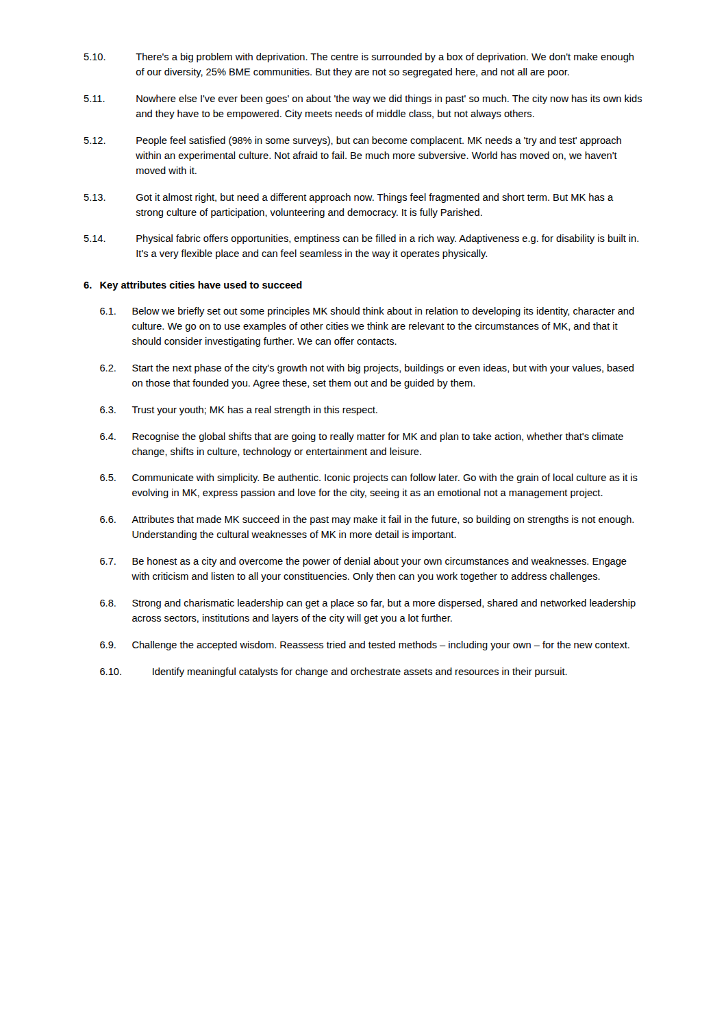5.10. There's a big problem with deprivation. The centre is surrounded by a box of deprivation. We don't make enough of our diversity, 25% BME communities. But they are not so segregated here, and not all are poor.
5.11. Nowhere else I've ever been goes' on about 'the way we did things in past' so much. The city now has its own kids and they have to be empowered. City meets needs of middle class, but not always others.
5.12. People feel satisfied (98% in some surveys), but can become complacent. MK needs a 'try and test' approach within an experimental culture. Not afraid to fail. Be much more subversive. World has moved on, we haven't moved with it.
5.13. Got it almost right, but need a different approach now. Things feel fragmented and short term. But MK has a strong culture of participation, volunteering and democracy. It is fully Parished.
5.14. Physical fabric offers opportunities, emptiness can be filled in a rich way. Adaptiveness e.g. for disability is built in. It's a very flexible place and can feel seamless in the way it operates physically.
6. Key attributes cities have used to succeed
6.1. Below we briefly set out some principles MK should think about in relation to developing its identity, character and culture. We go on to use examples of other cities we think are relevant to the circumstances of MK, and that it should consider investigating further. We can offer contacts.
6.2. Start the next phase of the city's growth not with big projects, buildings or even ideas, but with your values, based on those that founded you. Agree these, set them out and be guided by them.
6.3. Trust your youth; MK has a real strength in this respect.
6.4. Recognise the global shifts that are going to really matter for MK and plan to take action, whether that's climate change, shifts in culture, technology or entertainment and leisure.
6.5. Communicate with simplicity. Be authentic. Iconic projects can follow later. Go with the grain of local culture as it is evolving in MK, express passion and love for the city, seeing it as an emotional not a management project.
6.6. Attributes that made MK succeed in the past may make it fail in the future, so building on strengths is not enough. Understanding the cultural weaknesses of MK in more detail is important.
6.7. Be honest as a city and overcome the power of denial about your own circumstances and weaknesses. Engage with criticism and listen to all your constituencies. Only then can you work together to address challenges.
6.8. Strong and charismatic leadership can get a place so far, but a more dispersed, shared and networked leadership across sectors, institutions and layers of the city will get you a lot further.
6.9. Challenge the accepted wisdom. Reassess tried and tested methods – including your own – for the new context.
6.10. Identify meaningful catalysts for change and orchestrate assets and resources in their pursuit.